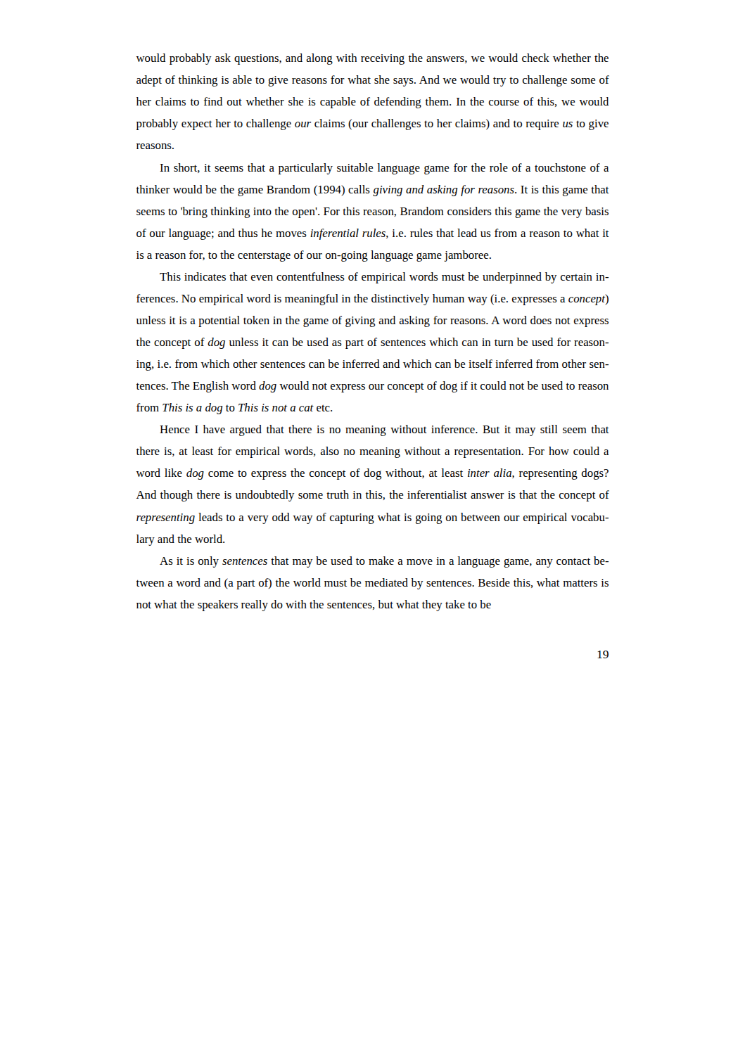would probably ask questions, and along with receiving the answers, we would check whether the adept of thinking is able to give reasons for what she says. And we would try to challenge some of her claims to find out whether she is capable of defending them. In the course of this, we would probably expect her to challenge our claims (our challenges to her claims) and to require us to give reasons.
In short, it seems that a particularly suitable language game for the role of a touchstone of a thinker would be the game Brandom (1994) calls giving and asking for reasons. It is this game that seems to 'bring thinking into the open'. For this reason, Brandom considers this game the very basis of our language; and thus he moves inferential rules, i.e. rules that lead us from a reason to what it is a reason for, to the centerstage of our on-going language game jamboree.
This indicates that even contentfulness of empirical words must be underpinned by certain inferences. No empirical word is meaningful in the distinctively human way (i.e. expresses a concept) unless it is a potential token in the game of giving and asking for reasons. A word does not express the concept of dog unless it can be used as part of sentences which can in turn be used for reasoning, i.e. from which other sentences can be inferred and which can be itself inferred from other sentences. The English word dog would not express our concept of dog if it could not be used to reason from This is a dog to This is not a cat etc.
Hence I have argued that there is no meaning without inference. But it may still seem that there is, at least for empirical words, also no meaning without a representation. For how could a word like dog come to express the concept of dog without, at least inter alia, representing dogs? And though there is undoubtedly some truth in this, the inferentialist answer is that the concept of representing leads to a very odd way of capturing what is going on between our empirical vocabulary and the world.
As it is only sentences that may be used to make a move in a language game, any contact between a word and (a part of) the world must be mediated by sentences. Beside this, what matters is not what the speakers really do with the sentences, but what they take to be
19